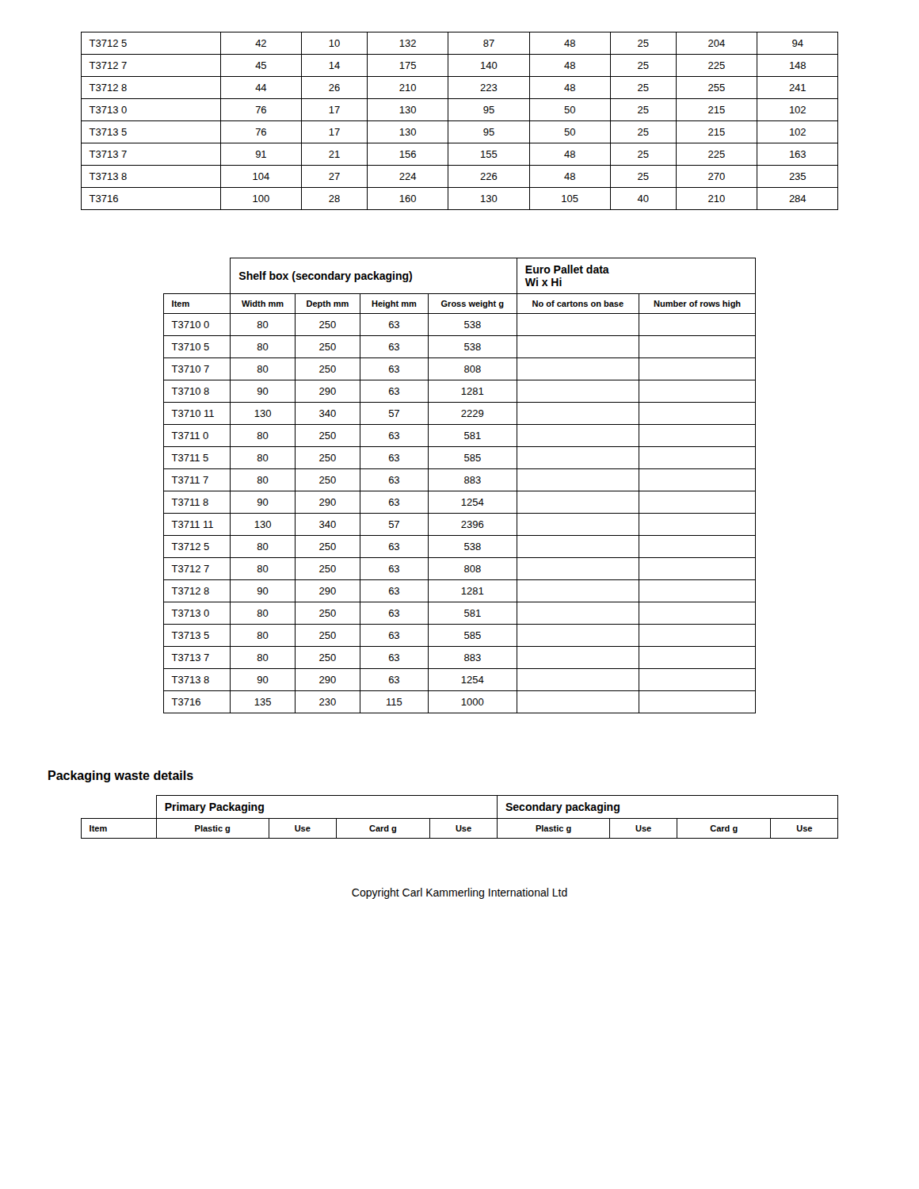| T3712 5 | 42 | 10 | 132 | 87 | 48 | 25 | 204 | 94 |
| T3712 7 | 45 | 14 | 175 | 140 | 48 | 25 | 225 | 148 |
| T3712 8 | 44 | 26 | 210 | 223 | 48 | 25 | 255 | 241 |
| T3713 0 | 76 | 17 | 130 | 95 | 50 | 25 | 215 | 102 |
| T3713 5 | 76 | 17 | 130 | 95 | 50 | 25 | 215 | 102 |
| T3713 7 | 91 | 21 | 156 | 155 | 48 | 25 | 225 | 163 |
| T3713 8 | 104 | 27 | 224 | 226 | 48 | 25 | 270 | 235 |
| T3716 | 100 | 28 | 160 | 130 | 105 | 40 | 210 | 284 |
| | Shelf box (secondary packaging) | Euro Pallet data Wi x Hi |
| Item | Width mm | Depth mm | Height mm | Gross weight g | No of cartons on base | Number of rows high |
| T3710 0 | 80 | 250 | 63 | 538 | | |
| T3710 5 | 80 | 250 | 63 | 538 | | |
| T3710 7 | 80 | 250 | 63 | 808 | | |
| T3710 8 | 90 | 290 | 63 | 1281 | | |
| T3710 11 | 130 | 340 | 57 | 2229 | | |
| T3711 0 | 80 | 250 | 63 | 581 | | |
| T3711 5 | 80 | 250 | 63 | 585 | | |
| T3711 7 | 80 | 250 | 63 | 883 | | |
| T3711 8 | 90 | 290 | 63 | 1254 | | |
| T3711 11 | 130 | 340 | 57 | 2396 | | |
| T3712 5 | 80 | 250 | 63 | 538 | | |
| T3712 7 | 80 | 250 | 63 | 808 | | |
| T3712 8 | 90 | 290 | 63 | 1281 | | |
| T3713 0 | 80 | 250 | 63 | 581 | | |
| T3713 5 | 80 | 250 | 63 | 585 | | |
| T3713 7 | 80 | 250 | 63 | 883 | | |
| T3713 8 | 90 | 290 | 63 | 1254 | | |
| T3716 | 135 | 230 | 115 | 1000 | | |
Packaging waste details
| | Primary Packaging | Secondary packaging |
| Item | Plastic g | Use | Card g | Use | Plastic g | Use | Card g | Use |
Copyright Carl Kammerling International Ltd